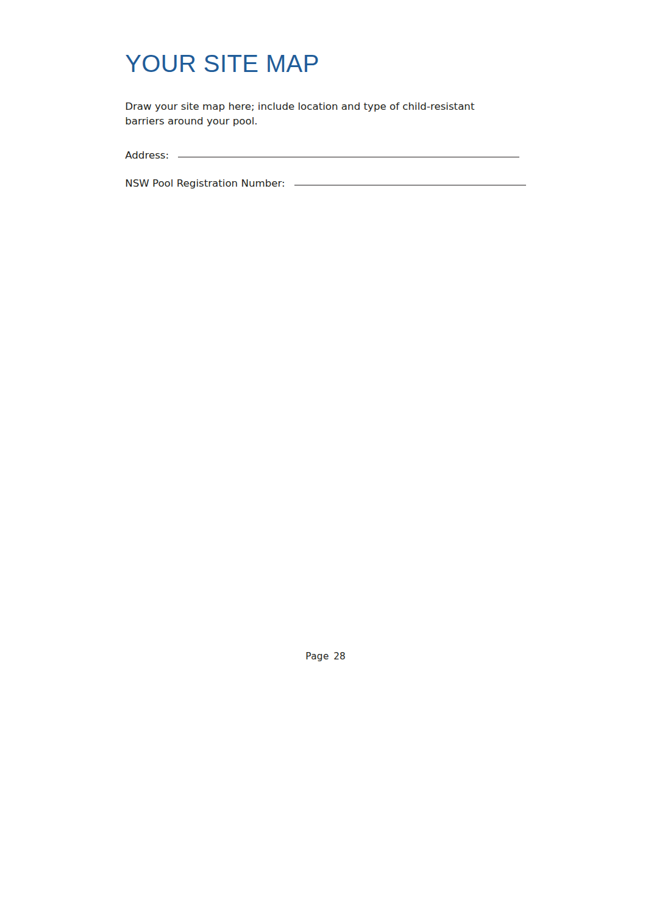YOUR SITE MAP
Draw your site map here; include location and type of child-resistant barriers around your pool.
Address:
NSW Pool Registration Number:
Page 28